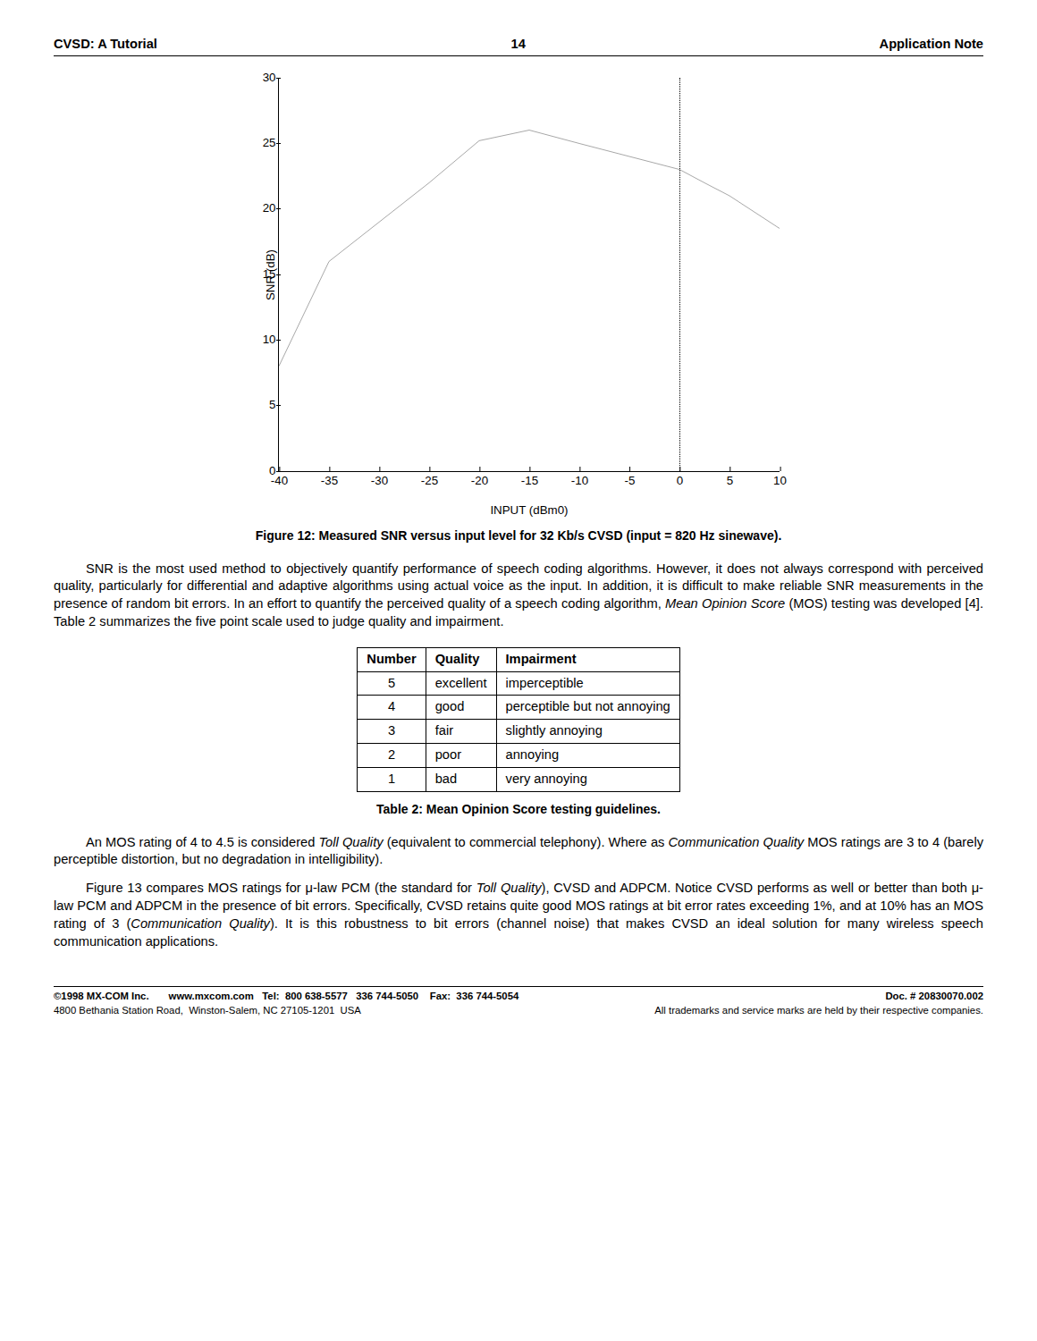CVSD: A Tutorial 14 Application Note
SNR (dB)
30
25
20
15
10
5
0
-40
-35
-30
-25
-20
-15
-10
-5
0
5
10
INPUT (dBm0)
Figure 12: Measured SNR versus input level for 32 Kb/s CVSD (input = 820 Hz sinewave).
SNR is the most used method to objectively quantify performance of speech coding algorithms. However, it does not always correspond with perceived quality, particularly for differential and adaptive algorithms using actual voice as the input. In addition, it is difficult to make reliable SNR measurements in the presence of random bit errors. In an effort to quantify the perceived quality of a speech coding algorithm, Mean Opinion Score (MOS) testing was developed [4]. Table 2 summarizes the five point scale used to judge quality and impairment.
| Number | Quality | Impairment |
| --- | --- | --- |
| 5 | excellent | imperceptible |
| 4 | good | perceptible but not annoying |
| 3 | fair | slightly annoying |
| 2 | poor | annoying |
| 1 | bad | very annoying |
Table 2: Mean Opinion Score testing guidelines.
An MOS rating of 4 to 4.5 is considered Toll Quality (equivalent to commercial telephony). Where as Communication Quality MOS ratings are 3 to 4 (barely perceptible distortion, but no degradation in intelligibility).
Figure 13 compares MOS ratings for μ-law PCM (the standard for Toll Quality), CVSD and ADPCM. Notice CVSD performs as well or better than both μ-law PCM and ADPCM in the presence of bit errors. Specifically, CVSD retains quite good MOS ratings at bit error rates exceeding 1%, and at 10% has an MOS rating of 3 (Communication Quality). It is this robustness to bit errors (channel noise) that makes CVSD an ideal solution for many wireless speech communication applications.
©1998 MX‑COM Inc. www.mxcom.com Tel: 800 638-5577 336 744-5050 Fax: 336 744-5054 Doc. # 20830070.002
4800 Bethania Station Road, Winston-Salem, NC 27105-1201 USA All trademarks and service marks are held by their respective companies.